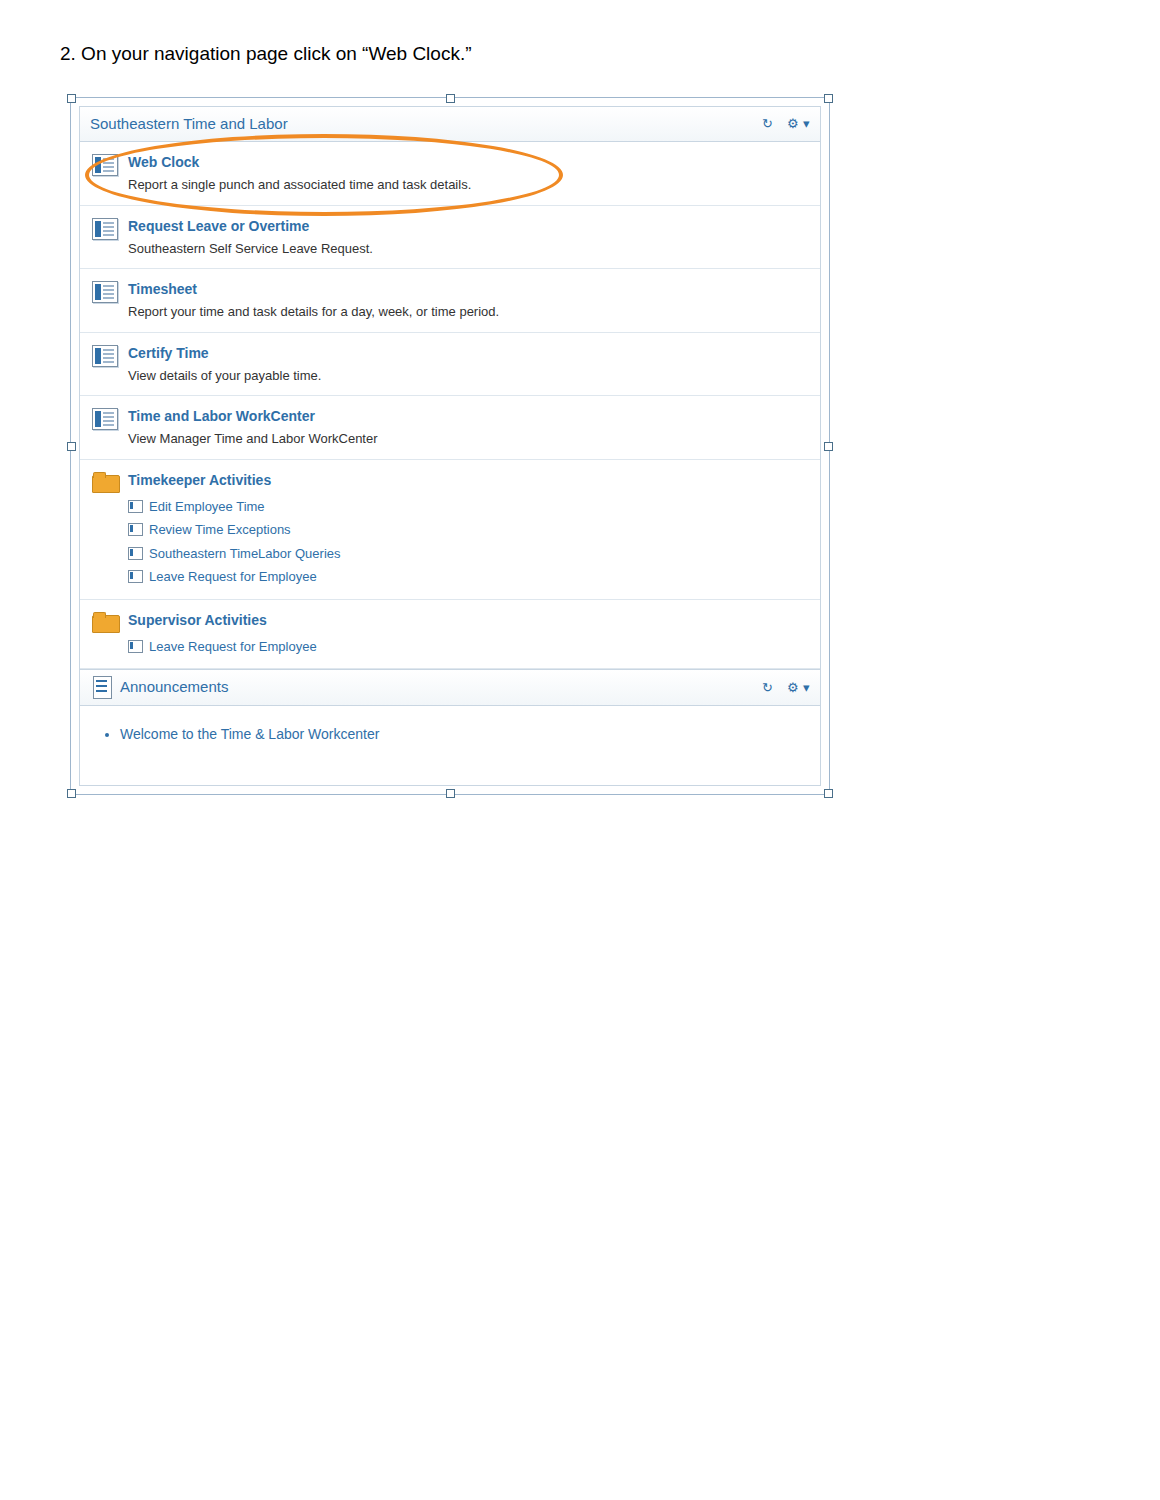2. On your navigation page click on “Web Clock.”
Southeastern Time and Labor ↻ ⚙ ▾
Web Clock
Report a single punch and associated time and task details.
Request Leave or Overtime
Southeastern Self Service Leave Request.
Timesheet
Report your time and task details for a day, week, or time period.
Certify Time
View details of your payable time.
Time and Labor WorkCenter
View Manager Time and Labor WorkCenter
Timekeeper Activities
Edit Employee Time
Review Time Exceptions
Southeastern TimeLabor Queries
Leave Request for Employee
Supervisor Activities
Leave Request for Employee
Announcements ↻ ⚙ ▾
Welcome to the Time & Labor Workcenter